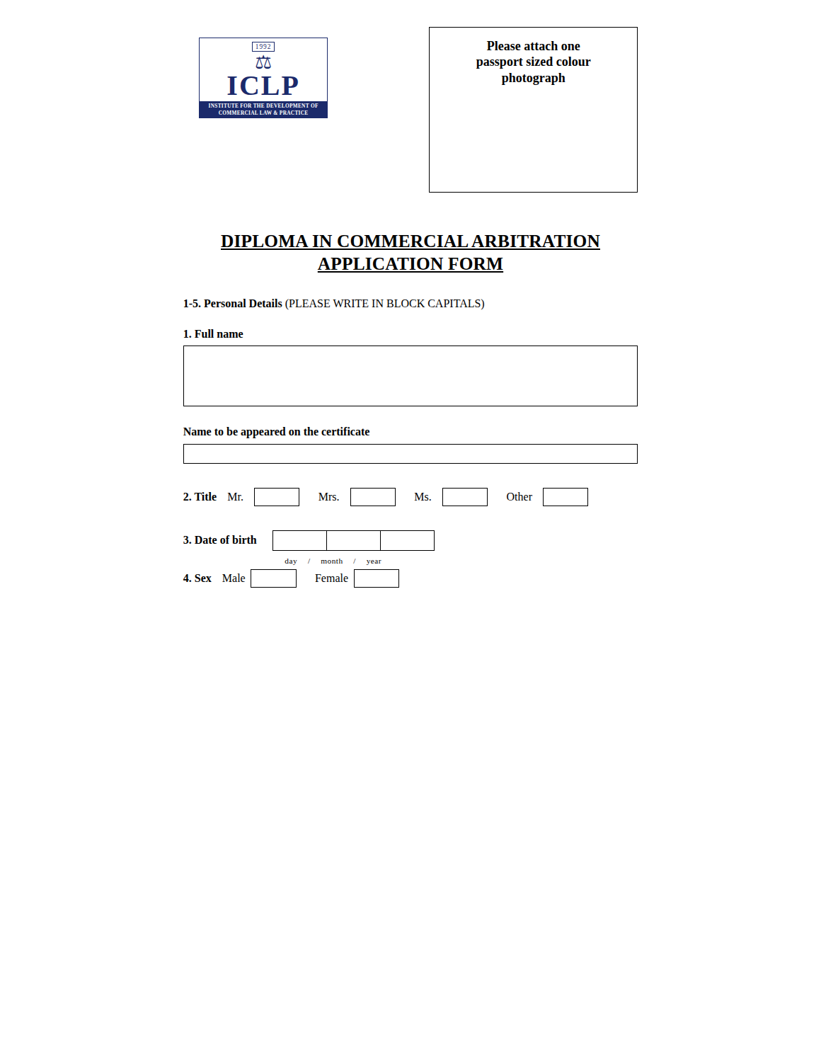1992
⚖
ICLP
INSTITUTE FOR THE DEVELOPMENT OF
COMMERCIAL LAW & PRACTICE
Please attach one
passport sized colour
photograph
DIPLOMA IN COMMERCIAL ARBITRATION
APPLICATION FORM
1-5. Personal Details (PLEASE WRITE IN BLOCK CAPITALS)
1. Full name
Name to be appeared on the certificate
2. Title Mr. Mrs. Ms. Other
3. Date of birth
day / month / year
4. Sex Male Female